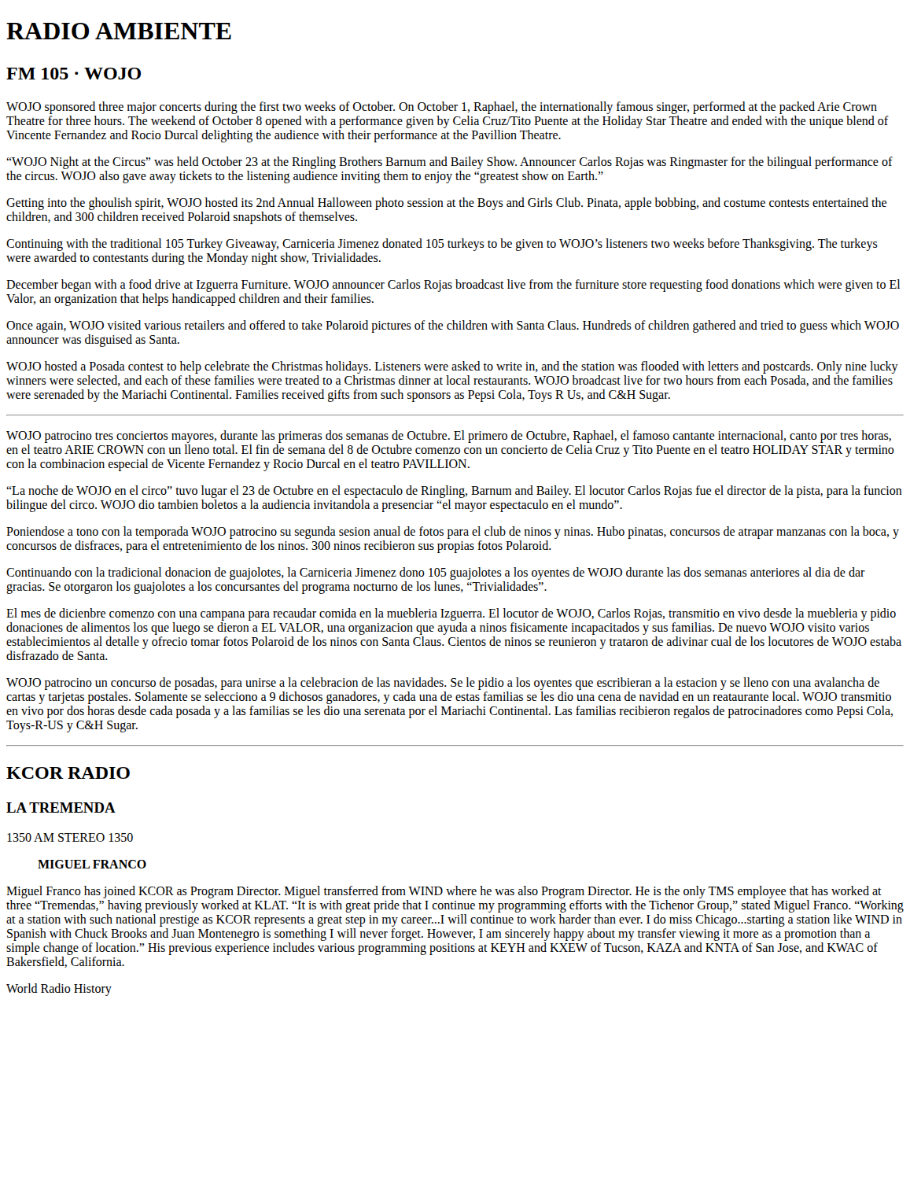RADIO AMBIENTE
FM 105 · WOJO
WOJO sponsored three major concerts during the first two weeks of October. On October 1, Raphael, the internationally famous singer, performed at the packed Arie Crown Theatre for three hours. The weekend of October 8 opened with a performance given by Celia Cruz/Tito Puente at the Holiday Star Theatre and ended with the unique blend of Vincente Fernandez and Rocio Durcal delighting the audience with their performance at the Pavillion Theatre.
“WOJO Night at the Circus” was held October 23 at the Ringling Brothers Barnum and Bailey Show. Announcer Carlos Rojas was Ringmaster for the bilingual performance of the circus. WOJO also gave away tickets to the listening audience inviting them to enjoy the “greatest show on Earth.”
Getting into the ghoulish spirit, WOJO hosted its 2nd Annual Halloween photo session at the Boys and Girls Club. Pinata, apple bobbing, and costume contests entertained the children, and 300 children received Polaroid snapshots of themselves.
Continuing with the traditional 105 Turkey Giveaway, Carniceria Jimenez donated 105 turkeys to be given to WOJO’s listeners two weeks before Thanksgiving. The turkeys were awarded to contestants during the Monday night show, Trivialidades.
December began with a food drive at Izguerra Furniture. WOJO announcer Carlos Rojas broadcast live from the furniture store requesting food donations which were given to El Valor, an organization that helps handicapped children and their families.
Once again, WOJO visited various retailers and offered to take Polaroid pictures of the children with Santa Claus. Hundreds of children gathered and tried to guess which WOJO announcer was disguised as Santa.
WOJO hosted a Posada contest to help celebrate the Christmas holidays. Listeners were asked to write in, and the station was flooded with letters and postcards. Only nine lucky winners were selected, and each of these families were treated to a Christmas dinner at local restaurants. WOJO broadcast live for two hours from each Posada, and the families were serenaded by the Mariachi Continental. Families received gifts from such sponsors as Pepsi Cola, Toys R Us, and C&H Sugar.
WOJO patrocino tres conciertos mayores, durante las primeras dos semanas de Octubre. El primero de Octubre, Raphael, el famoso cantante internacional, canto por tres horas, en el teatro ARIE CROWN con un lleno total. El fin de semana del 8 de Octubre comenzo con un concierto de Celia Cruz y Tito Puente en el teatro HOLIDAY STAR y termino con la combinacion especial de Vicente Fernandez y Rocio Durcal en el teatro PAVILLION.
“La noche de WOJO en el circo” tuvo lugar el 23 de Octubre en el espectaculo de Ringling, Barnum and Bailey. El locutor Carlos Rojas fue el director de la pista, para la funcion bilingue del circo. WOJO dio tambien boletos a la audiencia invitandola a presenciar “el mayor espectaculo en el mundo”.
Poniendose a tono con la temporada WOJO patrocino su segunda sesion anual de fotos para el club de ninos y ninas. Hubo pinatas, concursos de atrapar manzanas con la boca, y concursos de disfraces, para el entretenimiento de los ninos. 300 ninos recibieron sus propias fotos Polaroid.
Continuando con la tradicional donacion de guajolotes, la Carniceria Jimenez dono 105 guajolotes a los oyentes de WOJO durante las dos semanas anteriores al dia de dar gracias. Se otorgaron los guajolotes a los concursantes del programa nocturno de los lunes, “Trivialidades”.
El mes de dicienbre comenzo con una campana para recaudar comida en la muebleria Izguerra. El locutor de WOJO, Carlos Rojas, transmitio en vivo desde la muebleria y pidio donaciones de alimentos los que luego se dieron a EL VALOR, una organizacion que ayuda a ninos fisicamente incapacitados y sus familias. De nuevo WOJO visito varios establecimientos al detalle y ofrecio tomar fotos Polaroid de los ninos con Santa Claus. Cientos de ninos se reunieron y trataron de adivinar cual de los locutores de WOJO estaba disfrazado de Santa.
WOJO patrocino un concurso de posadas, para unirse a la celebracion de las navidades. Se le pidio a los oyentes que escribieran a la estacion y se lleno con una avalancha de cartas y tarjetas postales. Solamente se selecciono a 9 dichosos ganadores, y cada una de estas familias se les dio una cena de navidad en un reataurante local. WOJO transmitio en vivo por dos horas desde cada posada y a las familias se les dio una serenata por el Mariachi Continental. Las familias recibieron regalos de patrocinadores como Pepsi Cola, Toys-R-US y C&H Sugar.
KCOR RADIO
LA TREMENDA
1350 AM STEREO 1350
MIGUEL FRANCO
Miguel Franco has joined KCOR as Program Director. Miguel transferred from WIND where he was also Program Director. He is the only TMS employee that has worked at three “Tremendas,” having previously worked at KLAT. “It is with great pride that I continue my programming efforts with the Tichenor Group,” stated Miguel Franco. “Working at a station with such national prestige as KCOR represents a great step in my career...I will continue to work harder than ever. I do miss Chicago...starting a station like WIND in Spanish with Chuck Brooks and Juan Montenegro is something I will never forget. However, I am sincerely happy about my transfer viewing it more as a promotion than a simple change of location.” His previous experience includes various programming positions at KEYH and KXEW of Tucson, KAZA and KNTA of San Jose, and KWAC of Bakersfield, California.
World Radio History